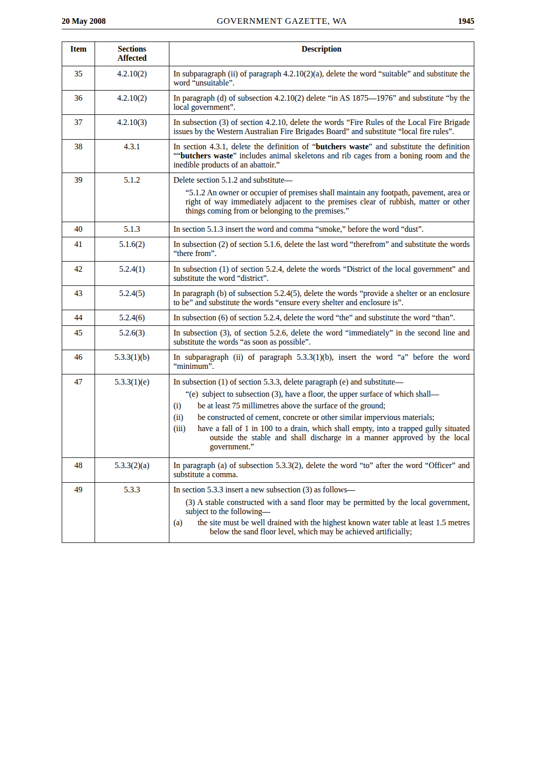20 May 2008 GOVERNMENT GAZETTE, WA 1945
| Item | Sections Affected | Description |
| --- | --- | --- |
| 35 | 4.2.10(2) | In subparagraph (ii) of paragraph 4.2.10(2)(a), delete the word “suitable” and substitute the word “unsuitable”. |
| 36 | 4.2.10(2) | In paragraph (d) of subsection 4.2.10(2) delete “in AS 1875—1976” and substitute “by the local government”. |
| 37 | 4.2.10(3) | In subsection (3) of section 4.2.10, delete the words “Fire Rules of the Local Fire Brigade issues by the Western Australian Fire Brigades Board” and substitute “local fire rules”. |
| 38 | 4.3.1 | In section 4.3.1, delete the definition of “ butchers waste ” and substitute the definition ““ butchers waste ” includes animal skeletons and rib cages from a boning room and the inedible products of an abattoir.” |
| 39 | 5.1.2 | Delete section 5.1.2 and substitute— “5.1.2 An owner or occupier of premises shall maintain any footpath, pavement, area or right of way immediately adjacent to the premises clear of rubbish, matter or other things coming from or belonging to the premises.” |
| 40 | 5.1.3 | In section 5.1.3 insert the word and comma “smoke,” before the word “dust”. |
| 41 | 5.1.6(2) | In subsection (2) of section 5.1.6, delete the last word “therefrom” and substitute the words “there from”. |
| 42 | 5.2.4(1) | In subsection (1) of section 5.2.4, delete the words “District of the local government” and substitute the word “district”. |
| 43 | 5.2.4(5) | In paragraph (b) of subsection 5.2.4(5), delete the words “provide a shelter or an enclosure to be” and substitute the words “ensure every shelter and enclosure is”. |
| 44 | 5.2.4(6) | In subsection (6) of section 5.2.4, delete the word “the” and substitute the word “than”. |
| 45 | 5.2.6(3) | In subsection (3), of section 5.2.6, delete the word “immediately” in the second line and substitute the words “as soon as possible”. |
| 46 | 5.3.3(1)(b) | In subparagraph (ii) of paragraph 5.3.3(1)(b), insert the word “a” before the word “minimum”. |
| 47 | 5.3.3(1)(e) | In subsection (1) of section 5.3.3, delete paragraph (e) and substitute— “(e) subject to subsection (3), have a floor, the upper surface of which shall— (i) be at least 75 millimetres above the surface of the ground; (ii) be constructed of cement, concrete or other similar impervious materials; (iii) have a fall of 1 in 100 to a drain, which shall empty, into a trapped gully situated outside the stable and shall discharge in a manner approved by the local government.” |
| 48 | 5.3.3(2)(a) | In paragraph (a) of subsection 5.3.3(2), delete the word “to” after the word “Officer” and substitute a comma. |
| 49 | 5.3.3 | In section 5.3.3 insert a new subsection (3) as follows— (3) A stable constructed with a sand floor may be permitted by the local government, subject to the following— (a) the site must be well drained with the highest known water table at least 1.5 metres below the sand floor level, which may be achieved artificially; |